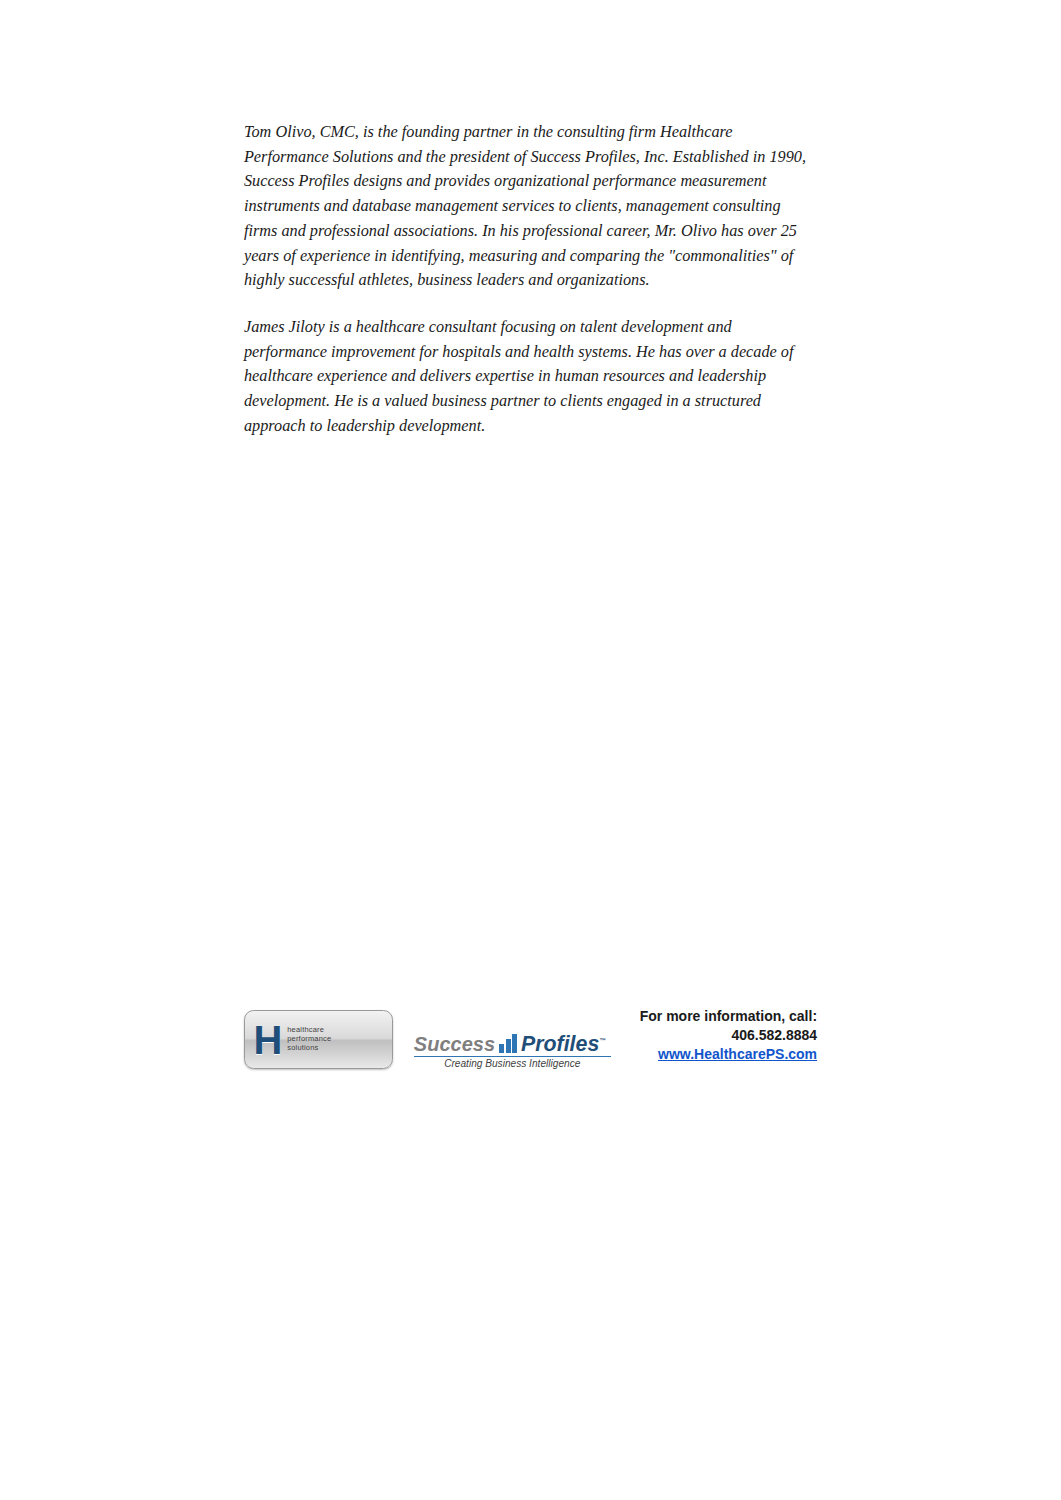Tom Olivo, CMC, is the founding partner in the consulting firm Healthcare Performance Solutions and the president of Success Profiles, Inc. Established in 1990, Success Profiles designs and provides organizational performance measurement instruments and database management services to clients, management consulting firms and professional associations. In his professional career, Mr. Olivo has over 25 years of experience in identifying, measuring and comparing the "commonalities" of highly successful athletes, business leaders and organizations.
James Jiloty is a healthcare consultant focusing on talent development and performance improvement for hospitals and health systems. He has over a decade of healthcare experience and delivers expertise in human resources and leadership development. He is a valued business partner to clients engaged in a structured approach to leadership development.
H
healthcare
performance
solutions
Success Profiles™
Creating Business Intelligence
For more information, call: 406.582.8884
www.HealthcarePS.com